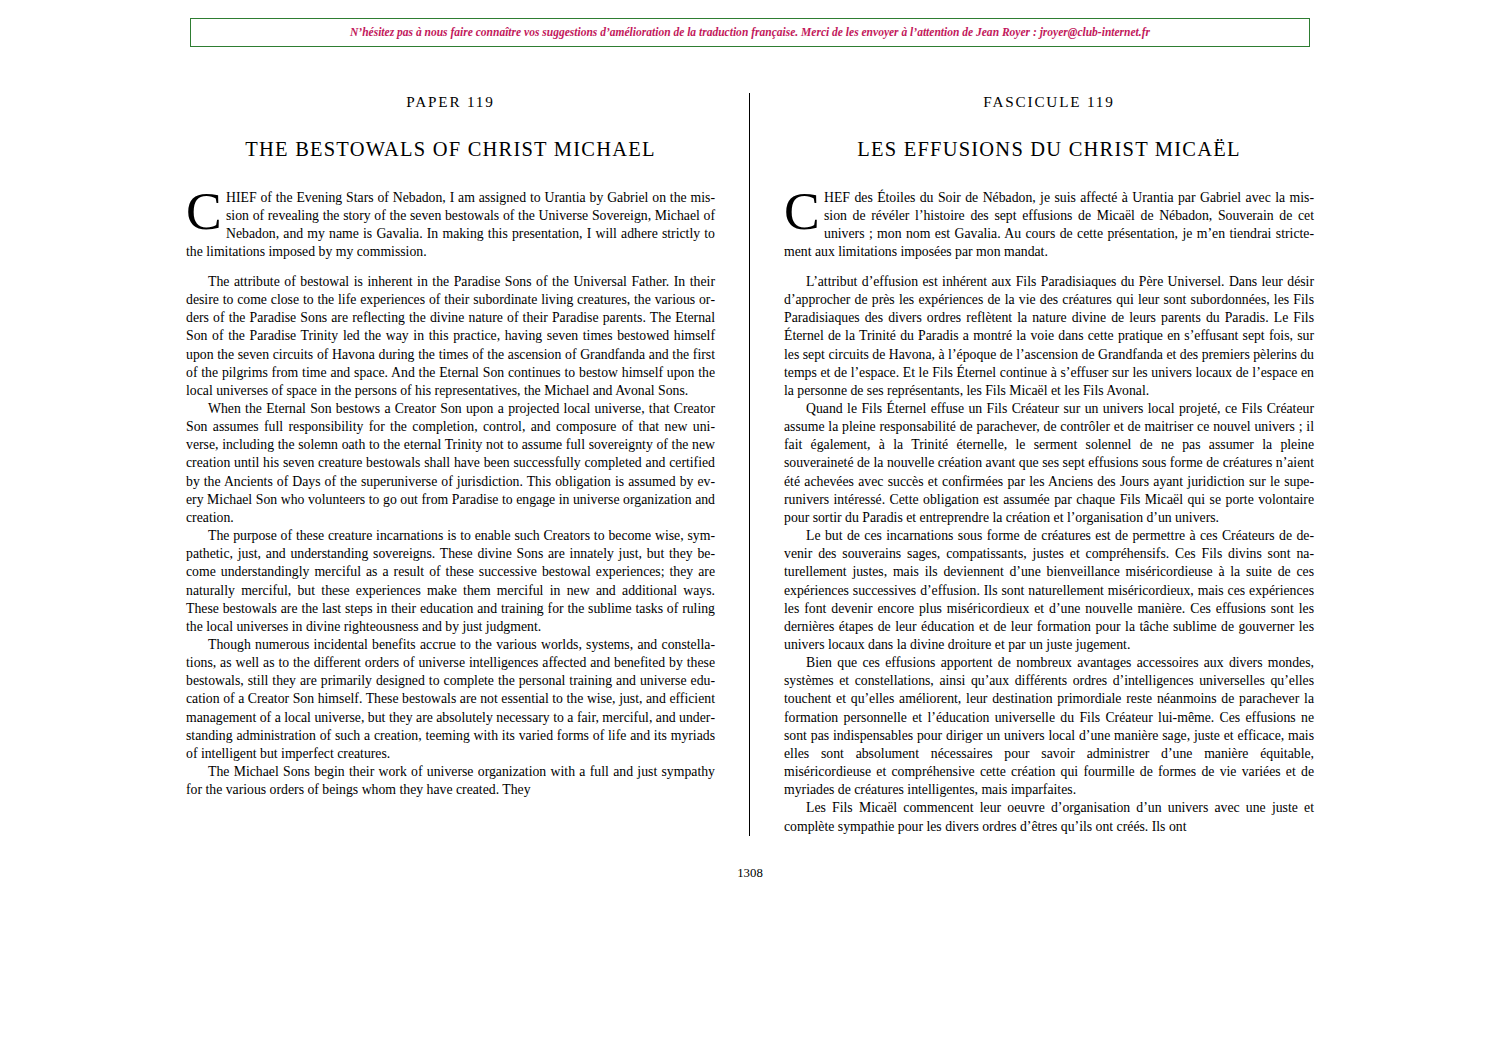N’hésitez pas à nous faire connaître vos suggestions d’amélioration de la traduction française. Merci de les envoyer à l’attention de Jean Royer : jroyer@club-internet.fr
PAPER 119
THE BESTOWALS OF CHRIST MICHAEL
CHIEF of the Evening Stars of Nebadon, I am assigned to Urantia by Gabriel on the mission of revealing the story of the seven bestowals of the Universe Sovereign, Michael of Nebadon, and my name is Gavalia. In making this presentation, I will adhere strictly to the limitations imposed by my commission.
The attribute of bestowal is inherent in the Paradise Sons of the Universal Father. In their desire to come close to the life experiences of their subordinate living creatures, the various orders of the Paradise Sons are reflecting the divine nature of their Paradise parents. The Eternal Son of the Paradise Trinity led the way in this practice, having seven times bestowed himself upon the seven circuits of Havona during the times of the ascension of Grandfanda and the first of the pilgrims from time and space. And the Eternal Son continues to bestow himself upon the local universes of space in the persons of his representatives, the Michael and Avonal Sons.
When the Eternal Son bestows a Creator Son upon a projected local universe, that Creator Son assumes full responsibility for the completion, control, and composure of that new universe, including the solemn oath to the eternal Trinity not to assume full sovereignty of the new creation until his seven creature bestowals shall have been successfully completed and certified by the Ancients of Days of the superuniverse of jurisdiction. This obligation is assumed by every Michael Son who volunteers to go out from Paradise to engage in universe organization and creation.
The purpose of these creature incarnations is to enable such Creators to become wise, sympathetic, just, and understanding sovereigns. These divine Sons are innately just, but they become understandingly merciful as a result of these successive bestowal experiences; they are naturally merciful, but these experiences make them merciful in new and additional ways. These bestowals are the last steps in their education and training for the sublime tasks of ruling the local universes in divine righteousness and by just judgment.
Though numerous incidental benefits accrue to the various worlds, systems, and constellations, as well as to the different orders of universe intelligences affected and benefited by these bestowals, still they are primarily designed to complete the personal training and universe education of a Creator Son himself. These bestowals are not essential to the wise, just, and efficient management of a local universe, but they are absolutely necessary to a fair, merciful, and understanding administration of such a creation, teeming with its varied forms of life and its myriads of intelligent but imperfect creatures.
The Michael Sons begin their work of universe organization with a full and just sympathy for the various orders of beings whom they have created. They
FASCICULE 119
LES EFFUSIONS DU CHRIST MICAËL
CHEF des Étoiles du Soir de Nébadon, je suis affecté à Urantia par Gabriel avec la mission de révéler l’histoire des sept effusions de Micaël de Nébadon, Souverain de cet univers ; mon nom est Gavalia. Au cours de cette présentation, je m’en tiendrai strictement aux limitations imposées par mon mandat.
L’attribut d’effusion est inhérent aux Fils Paradisiaques du Père Universel. Dans leur désir d’approcher de près les expériences de la vie des créatures qui leur sont subordonnées, les Fils Paradisiaques des divers ordres reflètent la nature divine de leurs parents du Paradis. Le Fils Éternel de la Trinité du Paradis a montré la voie dans cette pratique en s’effusant sept fois, sur les sept circuits de Havona, à l’époque de l’ascension de Grandfanda et des premiers pèlerins du temps et de l’espace. Et le Fils Éternel continue à s’effuser sur les univers locaux de l’espace en la personne de ses représentants, les Fils Micaël et les Fils Avonal.
Quand le Fils Éternel effuse un Fils Créateur sur un univers local projeté, ce Fils Créateur assume la pleine responsabilité de parachever, de contrôler et de maitriser ce nouvel univers ; il fait également, à la Trinité éternelle, le serment solennel de ne pas assumer la pleine souveraineté de la nouvelle création avant que ses sept effusions sous forme de créatures n’aient été achevées avec succès et confirmées par les Anciens des Jours ayant juridiction sur le superunivers intéressé. Cette obligation est assumée par chaque Fils Micaël qui se porte volontaire pour sortir du Paradis et entreprendre la création et l’organisation d’un univers.
Le but de ces incarnations sous forme de créatures est de permettre à ces Créateurs de devenir des souverains sages, compatissants, justes et compréhensifs. Ces Fils divins sont naturellement justes, mais ils deviennent d’une bienveillance miséricordieuse à la suite de ces expériences successives d’effusion. Ils sont naturellement miséricordieux, mais ces expériences les font devenir encore plus miséricordieux et d’une nouvelle manière. Ces effusions sont les dernières étapes de leur éducation et de leur formation pour la tâche sublime de gouverner les univers locaux dans la divine droiture et par un juste jugement.
Bien que ces effusions apportent de nombreux avantages accessoires aux divers mondes, systèmes et constellations, ainsi qu’aux différents ordres d’intelligences universelles qu’elles touchent et qu’elles améliorent, leur destination primordiale reste néanmoins de parachever la formation personnelle et l’éducation universelle du Fils Créateur lui-même. Ces effusions ne sont pas indispensables pour diriger un univers local d’une manière sage, juste et efficace, mais elles sont absolument nécessaires pour savoir administrer d’une manière équitable, miséricordieuse et compréhensive cette création qui fourmille de formes de vie variées et de myriades de créatures intelligentes, mais imparfaites.
Les Fils Micaël commencent leur oeuvre d’organisation d’un univers avec une juste et complète sympathie pour les divers ordres d’êtres qu’ils ont créés. Ils ont
1308